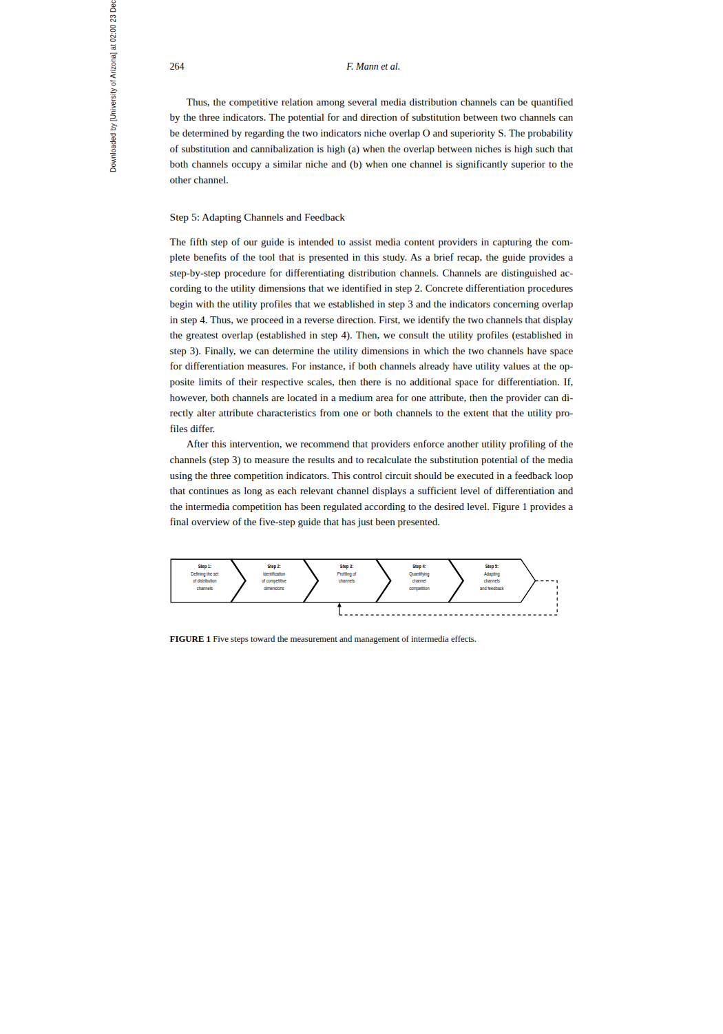Downloaded by [University of Arizona] at 02:00 23 December 2012
264 F. Mann et al.
Thus, the competitive relation among several media distribution channels can be quantified by the three indicators. The potential for and direction of substitution between two channels can be determined by regarding the two indicators niche overlap O and superiority S. The probability of substitution and cannibalization is high (a) when the overlap between niches is high such that both channels occupy a similar niche and (b) when one channel is significantly superior to the other channel.
Step 5: Adapting Channels and Feedback
The fifth step of our guide is intended to assist media content providers in capturing the complete benefits of the tool that is presented in this study. As a brief recap, the guide provides a step-by-step procedure for differentiating distribution channels. Channels are distinguished according to the utility dimensions that we identified in step 2. Concrete differentiation procedures begin with the utility profiles that we established in step 3 and the indicators concerning overlap in step 4. Thus, we proceed in a reverse direction. First, we identify the two channels that display the greatest overlap (established in step 4). Then, we consult the utility profiles (established in step 3). Finally, we can determine the utility dimensions in which the two channels have space for differentiation measures. For instance, if both channels already have utility values at the opposite limits of their respective scales, then there is no additional space for differentiation. If, however, both channels are located in a medium area for one attribute, then the provider can directly alter attribute characteristics from one or both channels to the extent that the utility profiles differ.
After this intervention, we recommend that providers enforce another utility profiling of the channels (step 3) to measure the results and to recalculate the substitution potential of the media using the three competition indicators. This control circuit should be executed in a feedback loop that continues as long as each relevant channel displays a sufficient level of differentiation and the intermedia competition has been regulated according to the desired level. Figure 1 provides a final overview of the five-step guide that has just been presented.
Step 1: Defining the set of distribution channels Step 2: Identification of competitive dimensions Step 3: Profiling of channels Step 4: Quantifying channel competition Step 5: Adapting channels and feedback
FIGURE 1 Five steps toward the measurement and management of intermedia effects.